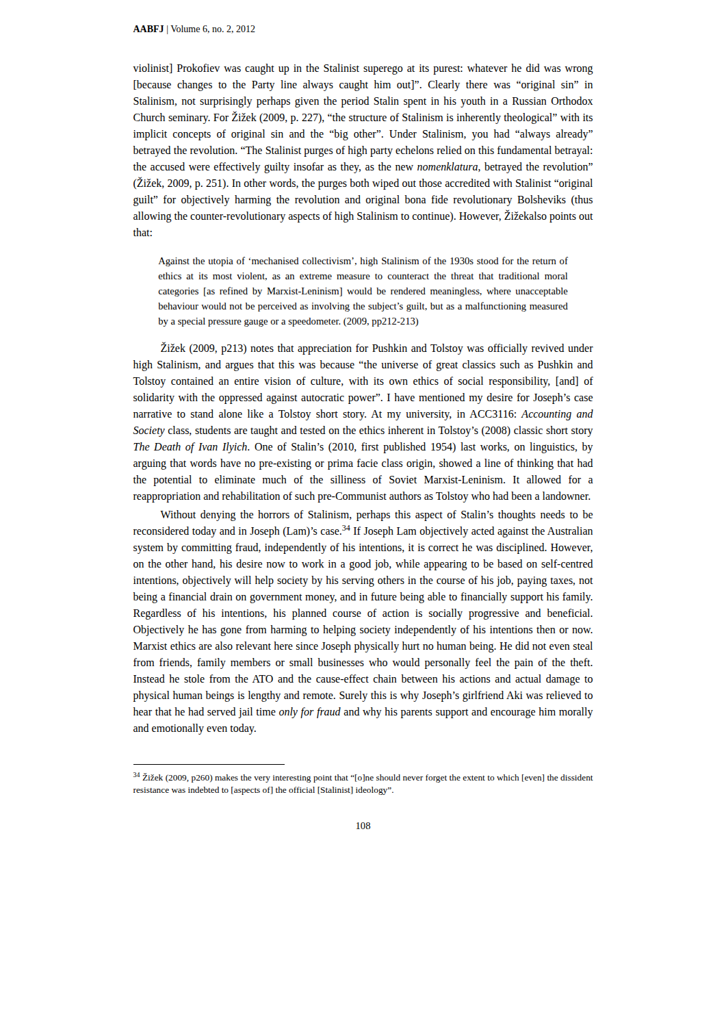AABFJ | Volume 6, no. 2, 2012
violinist] Prokofiev was caught up in the Stalinist superego at its purest: whatever he did was wrong [because changes to the Party line always caught him out]”. Clearly there was “original sin” in Stalinism, not surprisingly perhaps given the period Stalin spent in his youth in a Russian Orthodox Church seminary. For Žižek (2009, p. 227), “the structure of Stalinism is inherently theological” with its implicit concepts of original sin and the “big other”. Under Stalinism, you had “always already” betrayed the revolution. “The Stalinist purges of high party echelons relied on this fundamental betrayal: the accused were effectively guilty insofar as they, as the new nomenklatura, betrayed the revolution” (Žižek, 2009, p. 251). In other words, the purges both wiped out those accredited with Stalinist “original guilt” for objectively harming the revolution and original bona fide revolutionary Bolsheviks (thus allowing the counter-revolutionary aspects of high Stalinism to continue). However, Žižekalso points out that:
Against the utopia of ‘mechanised collectivism’, high Stalinism of the 1930s stood for the return of ethics at its most violent, as an extreme measure to counteract the threat that traditional moral categories [as refined by Marxist-Leninism] would be rendered meaningless, where unacceptable behaviour would not be perceived as involving the subject’s guilt, but as a malfunctioning measured by a special pressure gauge or a speedometer. (2009, pp212-213)
Žižek (2009, p213) notes that appreciation for Pushkin and Tolstoy was officially revived under high Stalinism, and argues that this was because “the universe of great classics such as Pushkin and Tolstoy contained an entire vision of culture, with its own ethics of social responsibility, [and] of solidarity with the oppressed against autocratic power”. I have mentioned my desire for Joseph’s case narrative to stand alone like a Tolstoy short story. At my university, in ACC3116: Accounting and Society class, students are taught and tested on the ethics inherent in Tolstoy’s (2008) classic short story The Death of Ivan Ilyich. One of Stalin’s (2010, first published 1954) last works, on linguistics, by arguing that words have no pre-existing or prima facie class origin, showed a line of thinking that had the potential to eliminate much of the silliness of Soviet Marxist-Leninism. It allowed for a reappropriation and rehabilitation of such pre-Communist authors as Tolstoy who had been a landowner.
Without denying the horrors of Stalinism, perhaps this aspect of Stalin’s thoughts needs to be reconsidered today and in Joseph (Lam)’s case.34 If Joseph Lam objectively acted against the Australian system by committing fraud, independently of his intentions, it is correct he was disciplined. However, on the other hand, his desire now to work in a good job, while appearing to be based on self-centred intentions, objectively will help society by his serving others in the course of his job, paying taxes, not being a financial drain on government money, and in future being able to financially support his family. Regardless of his intentions, his planned course of action is socially progressive and beneficial. Objectively he has gone from harming to helping society independently of his intentions then or now. Marxist ethics are also relevant here since Joseph physically hurt no human being. He did not even steal from friends, family members or small businesses who would personally feel the pain of the theft. Instead he stole from the ATO and the cause-effect chain between his actions and actual damage to physical human beings is lengthy and remote. Surely this is why Joseph’s girlfriend Aki was relieved to hear that he had served jail time only for fraud and why his parents support and encourage him morally and emotionally even today.
34 Žižek (2009, p260) makes the very interesting point that “[o]ne should never forget the extent to which [even] the dissident resistance was indebted to [aspects of] the official [Stalinist] ideology”.
108